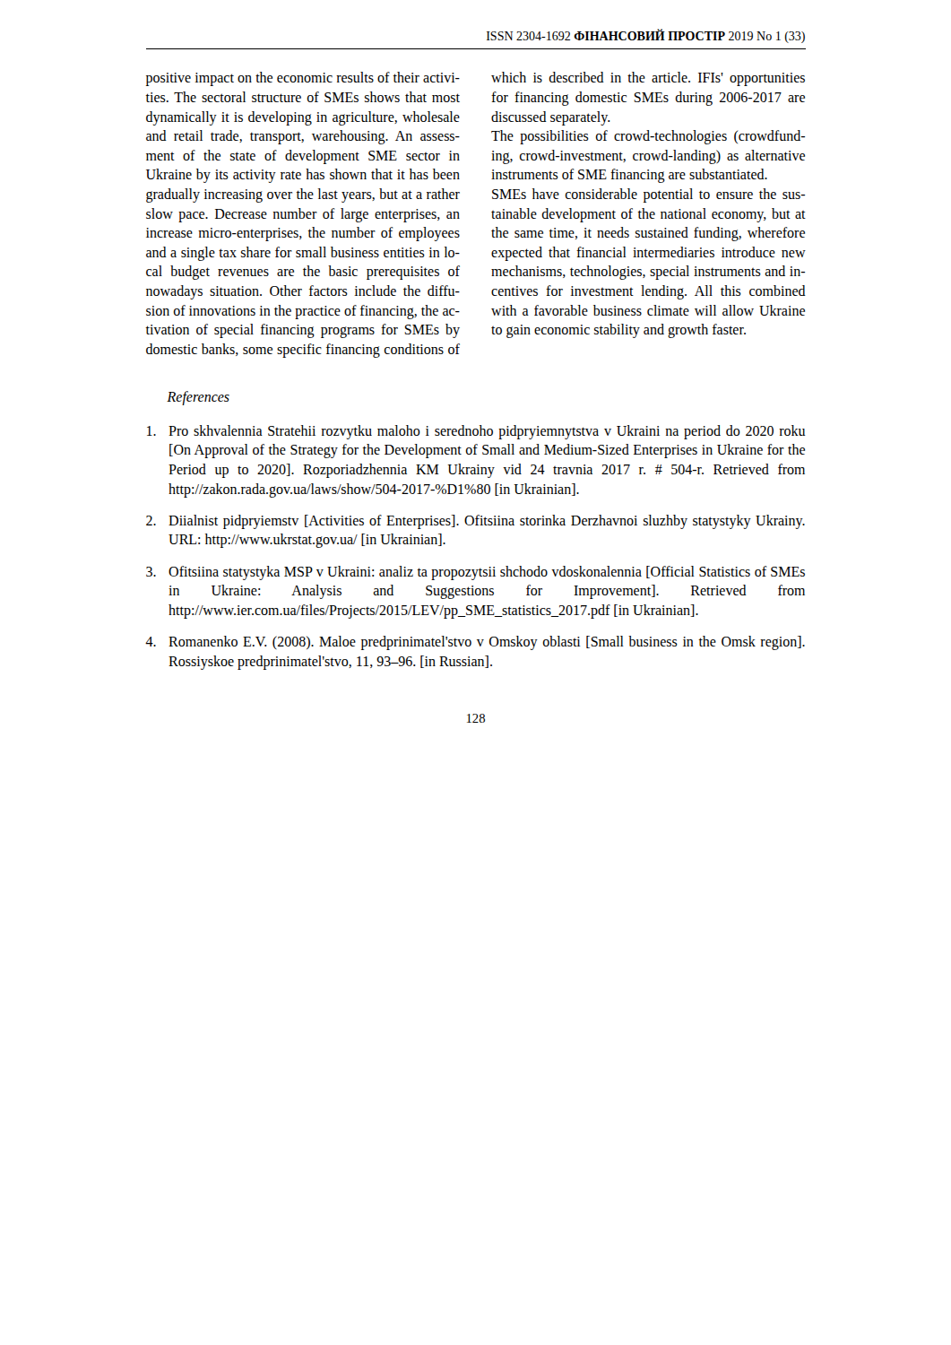ISSN 2304-1692 ФІНАНСОВИЙ ПРОСТІР 2019 No 1 (33)
positive impact on the economic results of their activities. The sectoral structure of SMEs shows that most dynamically it is developing in agriculture, wholesale and retail trade, transport, warehousing. An assessment of the state of development SME sector in Ukraine by its activity rate has shown that it has been gradually increasing over the last years, but at a rather slow pace. Decrease number of large enterprises, an increase micro-enterprises, the number of employees and a single tax share for small business entities in local budget revenues are the basic prerequisites of nowadays situation. Other factors include the diffusion of innovations in the practice of financing, the activation of special financing programs for SMEs by domestic banks, some specific financing conditions of which is described in the article. IFIs' opportunities for financing domestic SMEs during 2006-2017 are discussed separately.
The possibilities of crowd-technologies (crowdfunding, crowd-investment, crowd-landing) as alternative instruments of SME financing are substantiated.
SMEs have considerable potential to ensure the sustainable development of the national economy, but at the same time, it needs sustained funding, wherefore expected that financial intermediaries introduce new mechanisms, technologies, special instruments and incentives for investment lending. All this combined with a favorable business climate will allow Ukraine to gain economic stability and growth faster.
References
Pro skhvalennia Stratehii rozvytku maloho i serednoho pidpryiemnytstva v Ukraini na period do 2020 roku [On Approval of the Strategy for the Development of Small and Medium-Sized Enterprises in Ukraine for the Period up to 2020]. Rozporiadzhennia KM Ukrainy vid 24 travnia 2017 r. # 504-r. Retrieved from http://zakon.rada.gov.ua/laws/show/504-2017-%D1%80 [in Ukrainian].
Diialnist pidpryiemstv [Activities of Enterprises]. Ofitsiina storinka Derzhavnoi sluzhby statystyky Ukrainy. URL: http://www.ukrstat.gov.ua/ [in Ukrainian].
Ofitsiina statystyka MSP v Ukraini: analiz ta propozytsii shchodo vdoskonalennia [Official Statistics of SMEs in Ukraine: Analysis and Suggestions for Improvement]. Retrieved from http://www.ier.com.ua/files/Projects/2015/LEV/pp_SME_statistics_2017.pdf [in Ukrainian].
Romanenko E.V. (2008). Maloe predprinimatel'stvo v Omskoy oblasti [Small business in the Omsk region]. Rossiyskoe predprinimatel'stvo, 11, 93–96. [in Russian].
128